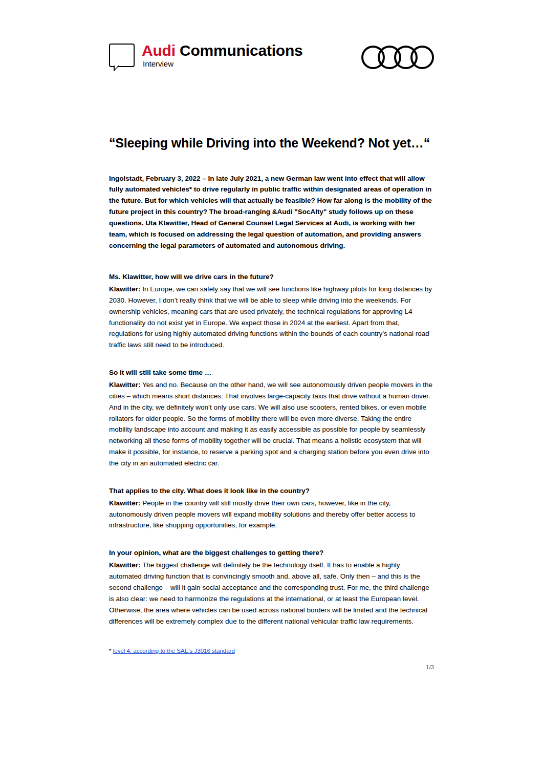Audi Communications
Interview
“Sleeping while Driving into the Weekend? Not yet…“
Ingolstadt, February 3, 2022 – In late July 2021, a new German law went into effect that will allow fully automated vehicles* to drive regularly in public traffic within designated areas of operation in the future. But for which vehicles will that actually be feasible? How far along is the mobility of the future project in this country? The broad-ranging &Audi "SocAIty" study follows up on these questions. Uta Klawitter, Head of General Counsel Legal Services at Audi, is working with her team, which is focused on addressing the legal question of automation, and providing answers concerning the legal parameters of automated and autonomous driving.
Ms. Klawitter, how will we drive cars in the future?
Klawitter: In Europe, we can safely say that we will see functions like highway pilots for long distances by 2030. However, I don’t really think that we will be able to sleep while driving into the weekends. For ownership vehicles, meaning cars that are used privately, the technical regulations for approving L4 functionality do not exist yet in Europe. We expect those in 2024 at the earliest. Apart from that, regulations for using highly automated driving functions within the bounds of each country’s national road traffic laws still need to be introduced.
So it will still take some time …
Klawitter: Yes and no. Because on the other hand, we will see autonomously driven people movers in the cities – which means short distances. That involves large-capacity taxis that drive without a human driver. And in the city, we definitely won’t only use cars. We will also use scooters, rented bikes, or even mobile rollators for older people. So the forms of mobility there will be even more diverse. Taking the entire mobility landscape into account and making it as easily accessible as possible for people by seamlessly networking all these forms of mobility together will be crucial. That means a holistic ecosystem that will make it possible, for instance, to reserve a parking spot and a charging station before you even drive into the city in an automated electric car.
That applies to the city. What does it look like in the country?
Klawitter: People in the country will still mostly drive their own cars, however, like in the city, autonomously driven people movers will expand mobility solutions and thereby offer better access to infrastructure, like shopping opportunities, for example.
In your opinion, what are the biggest challenges to getting there?
Klawitter: The biggest challenge will definitely be the technology itself. It has to enable a highly automated driving function that is convincingly smooth and, above all, safe. Only then – and this is the second challenge – will it gain social acceptance and the corresponding trust. For me, the third challenge is also clear: we need to harmonize the regulations at the international, or at least the European level. Otherwise, the area where vehicles can be used across national borders will be limited and the technical differences will be extremely complex due to the different national vehicular traffic law requirements.
* level 4, according to the SAE's J3016 standard
1/3